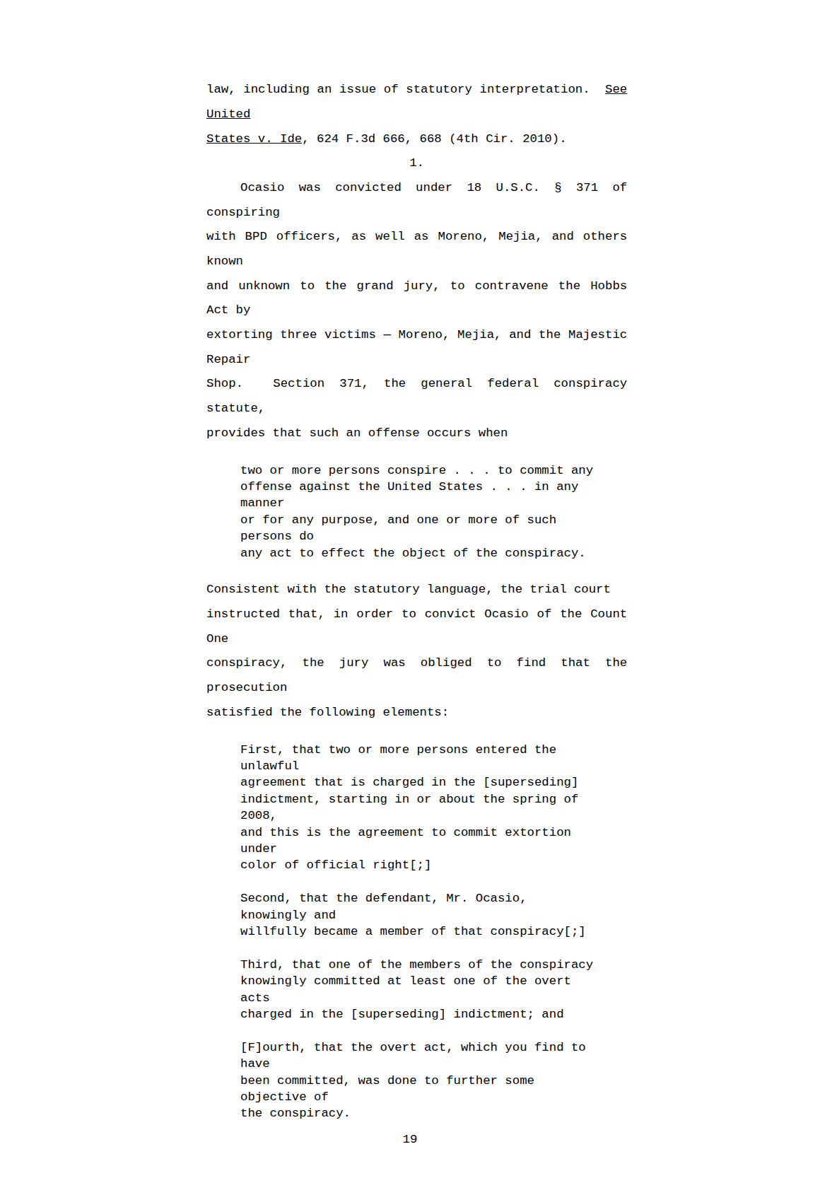law, including an issue of statutory interpretation. See United
States v. Ide, 624 F.3d 666, 668 (4th Cir. 2010).
1.
Ocasio was convicted under 18 U.S.C. § 371 of conspiring
with BPD officers, as well as Moreno, Mejia, and others known
and unknown to the grand jury, to contravene the Hobbs Act by
extorting three victims — Moreno, Mejia, and the Majestic Repair
Shop. Section 371, the general federal conspiracy statute,
provides that such an offense occurs when
two or more persons conspire . . . to commit any
offense against the United States . . . in any manner
or for any purpose, and one or more of such persons do
any act to effect the object of the conspiracy.
Consistent with the statutory language, the trial court
instructed that, in order to convict Ocasio of the Count One
conspiracy, the jury was obliged to find that the prosecution
satisfied the following elements:
First, that two or more persons entered the unlawful
agreement that is charged in the [superseding]
indictment, starting in or about the spring of 2008,
and this is the agreement to commit extortion under
color of official right[;]
Second, that the defendant, Mr. Ocasio, knowingly and
willfully became a member of that conspiracy[;]
Third, that one of the members of the conspiracy
knowingly committed at least one of the overt acts
charged in the [superseding] indictment; and
[F]ourth, that the overt act, which you find to have
been committed, was done to further some objective of
the conspiracy.
19